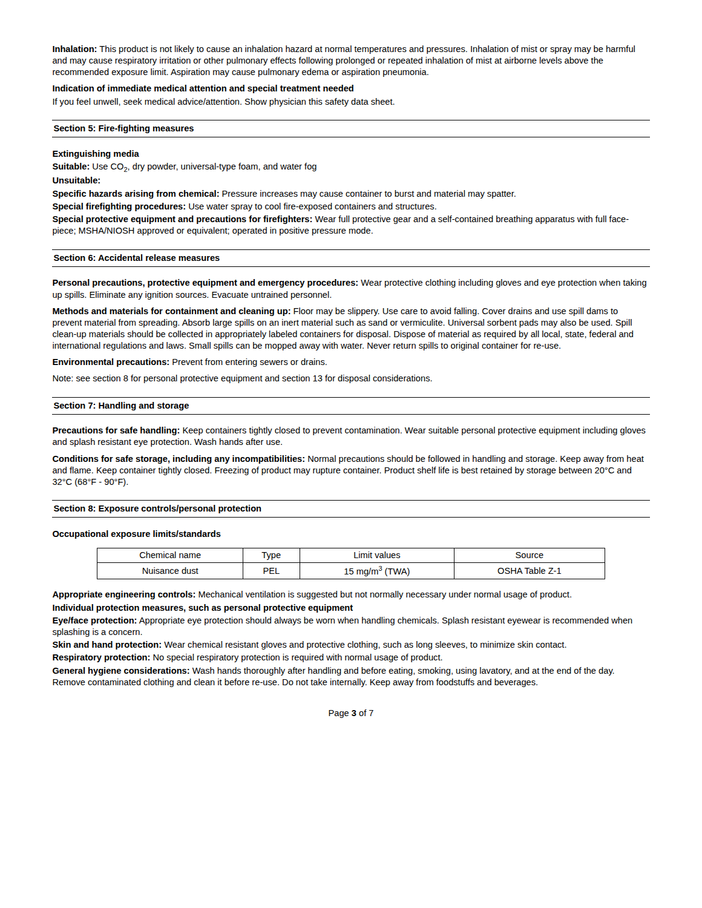Inhalation: This product is not likely to cause an inhalation hazard at normal temperatures and pressures. Inhalation of mist or spray may be harmful and may cause respiratory irritation or other pulmonary effects following prolonged or repeated inhalation of mist at airborne levels above the recommended exposure limit. Aspiration may cause pulmonary edema or aspiration pneumonia.
Indication of immediate medical attention and special treatment needed
If you feel unwell, seek medical advice/attention. Show physician this safety data sheet.
Section 5: Fire-fighting measures
Extinguishing media
Suitable: Use CO2, dry powder, universal-type foam, and water fog
Unsuitable:
Specific hazards arising from chemical: Pressure increases may cause container to burst and material may spatter.
Special firefighting procedures: Use water spray to cool fire-exposed containers and structures.
Special protective equipment and precautions for firefighters: Wear full protective gear and a self-contained breathing apparatus with full face-piece; MSHA/NIOSH approved or equivalent; operated in positive pressure mode.
Section 6: Accidental release measures
Personal precautions, protective equipment and emergency procedures: Wear protective clothing including gloves and eye protection when taking up spills. Eliminate any ignition sources. Evacuate untrained personnel.
Methods and materials for containment and cleaning up: Floor may be slippery. Use care to avoid falling. Cover drains and use spill dams to prevent material from spreading. Absorb large spills on an inert material such as sand or vermiculite. Universal sorbent pads may also be used. Spill clean-up materials should be collected in appropriately labeled containers for disposal. Dispose of material as required by all local, state, federal and international regulations and laws. Small spills can be mopped away with water. Never return spills to original container for re-use.
Environmental precautions: Prevent from entering sewers or drains.
Note: see section 8 for personal protective equipment and section 13 for disposal considerations.
Section 7: Handling and storage
Precautions for safe handling: Keep containers tightly closed to prevent contamination. Wear suitable personal protective equipment including gloves and splash resistant eye protection. Wash hands after use.
Conditions for safe storage, including any incompatibilities: Normal precautions should be followed in handling and storage. Keep away from heat and flame. Keep container tightly closed. Freezing of product may rupture container. Product shelf life is best retained by storage between 20°C and 32°C (68°F - 90°F).
Section 8: Exposure controls/personal protection
Occupational exposure limits/standards
| Chemical name | Type | Limit values | Source |
| --- | --- | --- | --- |
| Nuisance dust | PEL | 15 mg/m 3 (TWA) | OSHA Table Z-1 |
Appropriate engineering controls: Mechanical ventilation is suggested but not normally necessary under normal usage of product.
Individual protection measures, such as personal protective equipment
Eye/face protection: Appropriate eye protection should always be worn when handling chemicals. Splash resistant eyewear is recommended when splashing is a concern.
Skin and hand protection: Wear chemical resistant gloves and protective clothing, such as long sleeves, to minimize skin contact.
Respiratory protection: No special respiratory protection is required with normal usage of product.
General hygiene considerations: Wash hands thoroughly after handling and before eating, smoking, using lavatory, and at the end of the day. Remove contaminated clothing and clean it before re-use. Do not take internally. Keep away from foodstuffs and beverages.
Page 3 of 7